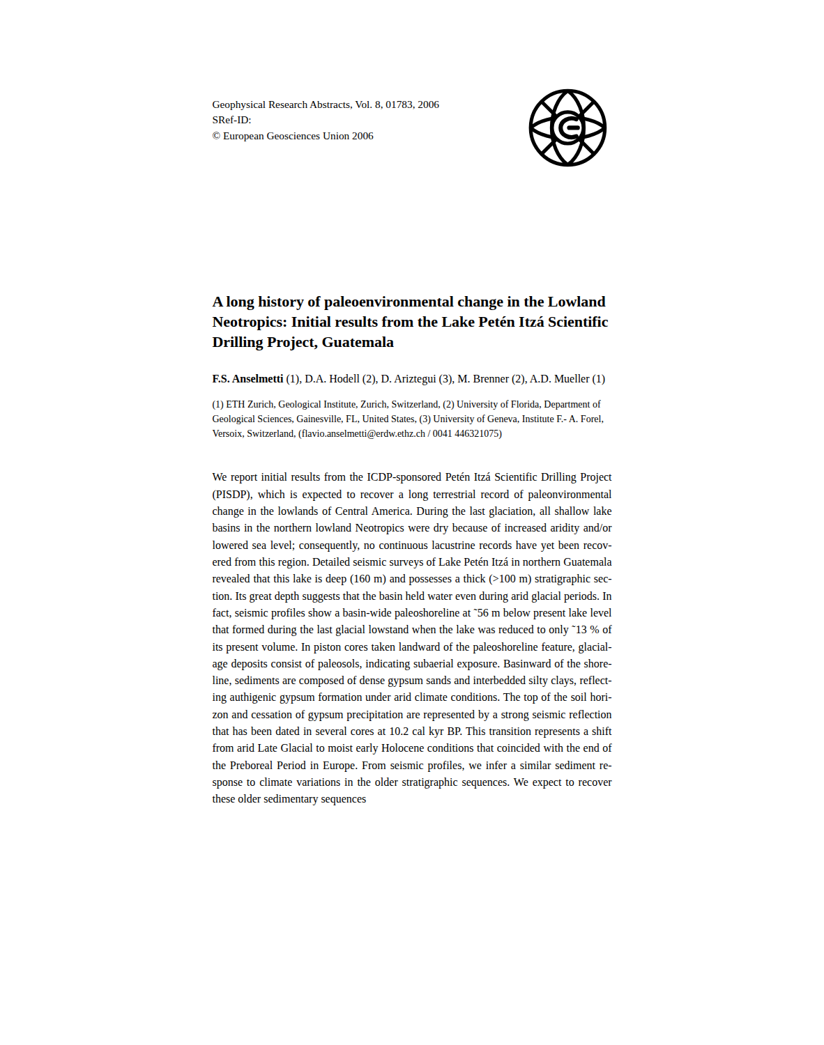Geophysical Research Abstracts, Vol. 8, 01783, 2006
SRef-ID:
© European Geosciences Union 2006
EGU logo
A long history of paleoenvironmental change in the Lowland Neotropics: Initial results from the Lake Petén Itzá Scientific Drilling Project, Guatemala
F.S. Anselmetti (1), D.A. Hodell (2), D. Ariztegui (3), M. Brenner (2), A.D. Mueller (1)
(1) ETH Zurich, Geological Institute, Zurich, Switzerland, (2) University of Florida, Department of Geological Sciences, Gainesville, FL, United States, (3) University of Geneva, Institute F.- A. Forel, Versoix, Switzerland, (flavio.anselmetti@erdw.ethz.ch / 0041 446321075)
We report initial results from the ICDP-sponsored Petén Itzá Scientific Drilling Project (PISDP), which is expected to recover a long terrestrial record of paleonvironmental change in the lowlands of Central America. During the last glaciation, all shallow lake basins in the northern lowland Neotropics were dry because of increased aridity and/or lowered sea level; consequently, no continuous lacustrine records have yet been recovered from this region. Detailed seismic surveys of Lake Petén Itzá in northern Guatemala revealed that this lake is deep (160 m) and possesses a thick (>100 m) stratigraphic section. Its great depth suggests that the basin held water even during arid glacial periods. In fact, seismic profiles show a basin-wide paleoshoreline at ˜56 m below present lake level that formed during the last glacial lowstand when the lake was reduced to only ˜13 % of its present volume. In piston cores taken landward of the paleoshoreline feature, glacial-age deposits consist of paleosols, indicating subaerial exposure. Basinward of the shoreline, sediments are composed of dense gypsum sands and interbedded silty clays, reflecting authigenic gypsum formation under arid climate conditions. The top of the soil horizon and cessation of gypsum precipitation are represented by a strong seismic reflection that has been dated in several cores at 10.2 cal kyr BP. This transition represents a shift from arid Late Glacial to moist early Holocene conditions that coincided with the end of the Preboreal Period in Europe. From seismic profiles, we infer a similar sediment response to climate variations in the older stratigraphic sequences. We expect to recover these older sedimentary sequences